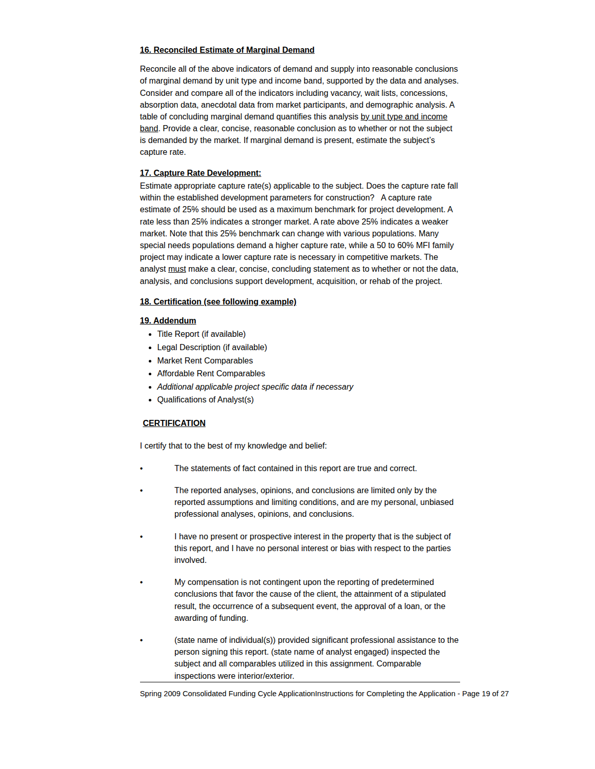16. Reconciled Estimate of Marginal Demand
Reconcile all of the above indicators of demand and supply into reasonable conclusions of marginal demand by unit type and income band, supported by the data and analyses. Consider and compare all of the indicators including vacancy, wait lists, concessions, absorption data, anecdotal data from market participants, and demographic analysis. A table of concluding marginal demand quantifies this analysis by unit type and income band. Provide a clear, concise, reasonable conclusion as to whether or not the subject is demanded by the market. If marginal demand is present, estimate the subject’s capture rate.
17. Capture Rate Development:
Estimate appropriate capture rate(s) applicable to the subject. Does the capture rate fall within the established development parameters for construction? A capture rate estimate of 25% should be used as a maximum benchmark for project development. A rate less than 25% indicates a stronger market. A rate above 25% indicates a weaker market. Note that this 25% benchmark can change with various populations. Many special needs populations demand a higher capture rate, while a 50 to 60% MFI family project may indicate a lower capture rate is necessary in competitive markets. The analyst must make a clear, concise, concluding statement as to whether or not the data, analysis, and conclusions support development, acquisition, or rehab of the project.
18. Certification (see following example)
19. Addendum
Title Report (if available)
Legal Description (if available)
Market Rent Comparables
Affordable Rent Comparables
Additional applicable project specific data if necessary
Qualifications of Analyst(s)
CERTIFICATION
I certify that to the best of my knowledge and belief:
•
The statements of fact contained in this report are true and correct.
•
The reported analyses, opinions, and conclusions are limited only by the reported assumptions and limiting conditions, and are my personal, unbiased professional analyses, opinions, and conclusions.
•
I have no present or prospective interest in the property that is the subject of this report, and I have no personal interest or bias with respect to the parties involved.
•
My compensation is not contingent upon the reporting of predetermined conclusions that favor the cause of the client, the attainment of a stipulated result, the occurrence of a subsequent event, the approval of a loan, or the awarding of funding.
•
(state name of individual(s)) provided significant professional assistance to the person signing this report. (state name of analyst engaged) inspected the subject and all comparables utilized in this assignment. Comparable inspections were interior/exterior.
Spring 2009 Consolidated Funding Cycle Application Instructions for Completing the Application - Page 19 of 27